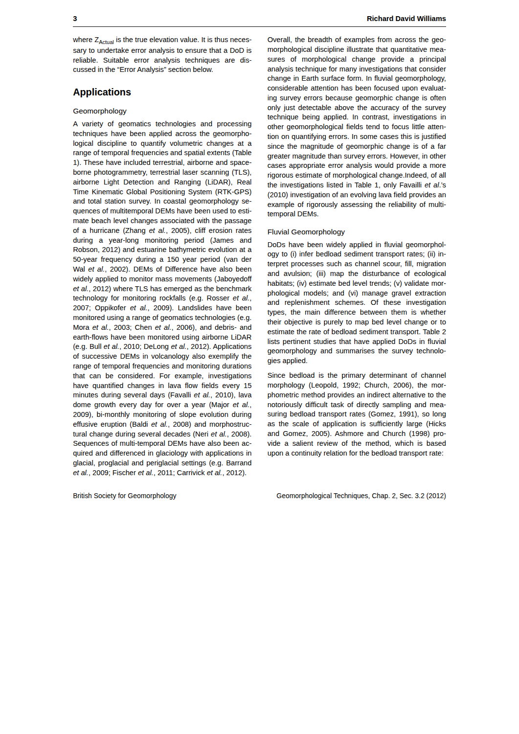3 Richard David Williams
where ZActual is the true elevation value. It is thus necessary to undertake error analysis to ensure that a DoD is reliable. Suitable error analysis techniques are discussed in the “Error Analysis” section below.
Applications
Geomorphology
A variety of geomatics technologies and processing techniques have been applied across the geomorphological discipline to quantify volumetric changes at a range of temporal frequencies and spatial extents (Table 1). These have included terrestrial, airborne and spaceborne photogrammetry, terrestrial laser scanning (TLS), airborne Light Detection and Ranging (LiDAR), Real Time Kinematic Global Positioning System (RTK-GPS) and total station survey. In coastal geomorphology sequences of multitemporal DEMs have been used to estimate beach level changes associated with the passage of a hurricane (Zhang et al., 2005), cliff erosion rates during a year-long monitoring period (James and Robson, 2012) and estuarine bathymetric evolution at a 50-year frequency during a 150 year period (van der Wal et al., 2002). DEMs of Difference have also been widely applied to monitor mass movements (Jaboyedoff et al., 2012) where TLS has emerged as the benchmark technology for monitoring rockfalls (e.g. Rosser et al., 2007; Oppikofer et al., 2009). Landslides have been monitored using a range of geomatics technologies (e.g. Mora et al., 2003; Chen et al., 2006), and debris- and earth-flows have been monitored using airborne LiDAR (e.g. Bull et al., 2010; DeLong et al., 2012). Applications of successive DEMs in volcanology also exemplify the range of temporal frequencies and monitoring durations that can be considered. For example, investigations have quantified changes in lava flow fields every 15 minutes during several days (Favalli et al., 2010), lava dome growth every day for over a year (Major et al., 2009), bi-monthly monitoring of slope evolution during effusive eruption (Baldi et al., 2008) and morphostructural change during several decades (Neri et al., 2008). Sequences of multi-temporal DEMs have also been acquired and differenced in glaciology with applications in glacial, proglacial and periglacial settings (e.g. Barrand et al., 2009; Fischer et al., 2011; Carrivick et al., 2012).
Overall, the breadth of examples from across the geomorphological discipline illustrate that quantitative measures of morphological change provide a principal analysis technique for many investigations that consider change in Earth surface form. In fluvial geomorphology, considerable attention has been focused upon evaluating survey errors because geomorphic change is often only just detectable above the accuracy of the survey technique being applied. In contrast, investigations in other geomorphological fields tend to focus little attention on quantifying errors. In some cases this is justified since the magnitude of geomorphic change is of a far greater magnitude than survey errors. However, in other cases appropriate error analysis would provide a more rigorous estimate of morphological change.Indeed, of all the investigations listed in Table 1, only Favailli et al.’s (2010) investigation of an evolving lava field provides an example of rigorously assessing the reliability of multitemporal DEMs.
Fluvial Geomorphology
DoDs have been widely applied in fluvial geomorphology to (i) infer bedload sediment transport rates; (ii) interpret processes such as channel scour, fill, migration and avulsion; (iii) map the disturbance of ecological habitats; (iv) estimate bed level trends; (v) validate morphological models; and (vi) manage gravel extraction and replenishment schemes. Of these investigation types, the main difference between them is whether their objective is purely to map bed level change or to estimate the rate of bedload sediment transport. Table 2 lists pertinent studies that have applied DoDs in fluvial geomorphology and summarises the survey technologies applied.
Since bedload is the primary determinant of channel morphology (Leopold, 1992; Church, 2006), the morphometric method provides an indirect alternative to the notoriously difficult task of directly sampling and measuring bedload transport rates (Gomez, 1991), so long as the scale of application is sufficiently large (Hicks and Gomez, 2005). Ashmore and Church (1998) provide a salient review of the method, which is based upon a continuity relation for the bedload transport rate:
British Society for Geomorphology Geomorphological Techniques, Chap. 2, Sec. 3.2 (2012)